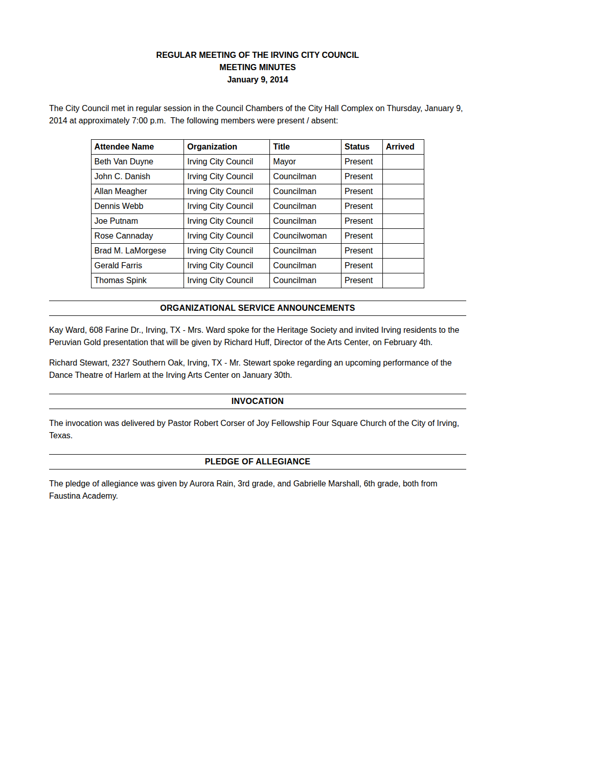REGULAR MEETING OF THE IRVING CITY COUNCIL
MEETING MINUTES
January 9, 2014
The City Council met in regular session in the Council Chambers of the City Hall Complex on Thursday, January 9, 2014 at approximately 7:00 p.m. The following members were present / absent:
| Attendee Name | Organization | Title | Status | Arrived |
| --- | --- | --- | --- | --- |
| Beth Van Duyne | Irving City Council | Mayor | Present | |
| John C. Danish | Irving City Council | Councilman | Present | |
| Allan Meagher | Irving City Council | Councilman | Present | |
| Dennis Webb | Irving City Council | Councilman | Present | |
| Joe Putnam | Irving City Council | Councilman | Present | |
| Rose Cannaday | Irving City Council | Councilwoman | Present | |
| Brad M. LaMorgese | Irving City Council | Councilman | Present | |
| Gerald Farris | Irving City Council | Councilman | Present | |
| Thomas Spink | Irving City Council | Councilman | Present | |
ORGANIZATIONAL SERVICE ANNOUNCEMENTS
Kay Ward, 608 Farine Dr., Irving, TX - Mrs. Ward spoke for the Heritage Society and invited Irving residents to the Peruvian Gold presentation that will be given by Richard Huff, Director of the Arts Center, on February 4th.
Richard Stewart, 2327 Southern Oak, Irving, TX - Mr. Stewart spoke regarding an upcoming performance of the Dance Theatre of Harlem at the Irving Arts Center on January 30th.
INVOCATION
The invocation was delivered by Pastor Robert Corser of Joy Fellowship Four Square Church of the City of Irving, Texas.
PLEDGE OF ALLEGIANCE
The pledge of allegiance was given by Aurora Rain, 3rd grade, and Gabrielle Marshall, 6th grade, both from Faustina Academy.